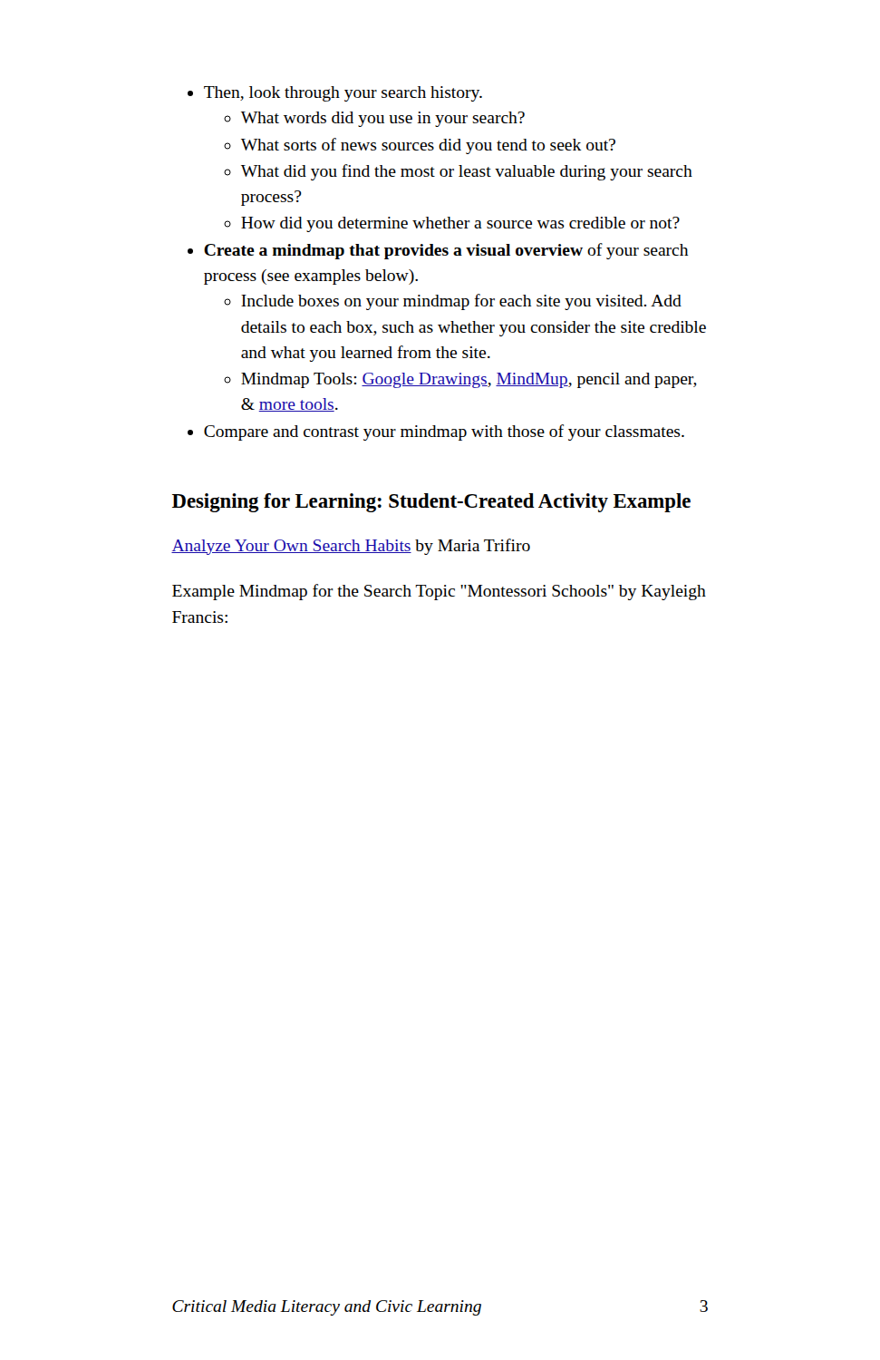Then, look through your search history.
What words did you use in your search?
What sorts of news sources did you tend to seek out?
What did you find the most or least valuable during your search process?
How did you determine whether a source was credible or not?
Create a mindmap that provides a visual overview of your search process (see examples below).
Include boxes on your mindmap for each site you visited. Add details to each box, such as whether you consider the site credible and what you learned from the site.
Mindmap Tools: Google Drawings, MindMup, pencil and paper, & more tools.
Compare and contrast your mindmap with those of your classmates.
Designing for Learning: Student-Created Activity Example
Analyze Your Own Search Habits by Maria Trifiro
Example Mindmap for the Search Topic "Montessori Schools" by Kayleigh Francis:
Critical Media Literacy and Civic Learning 3